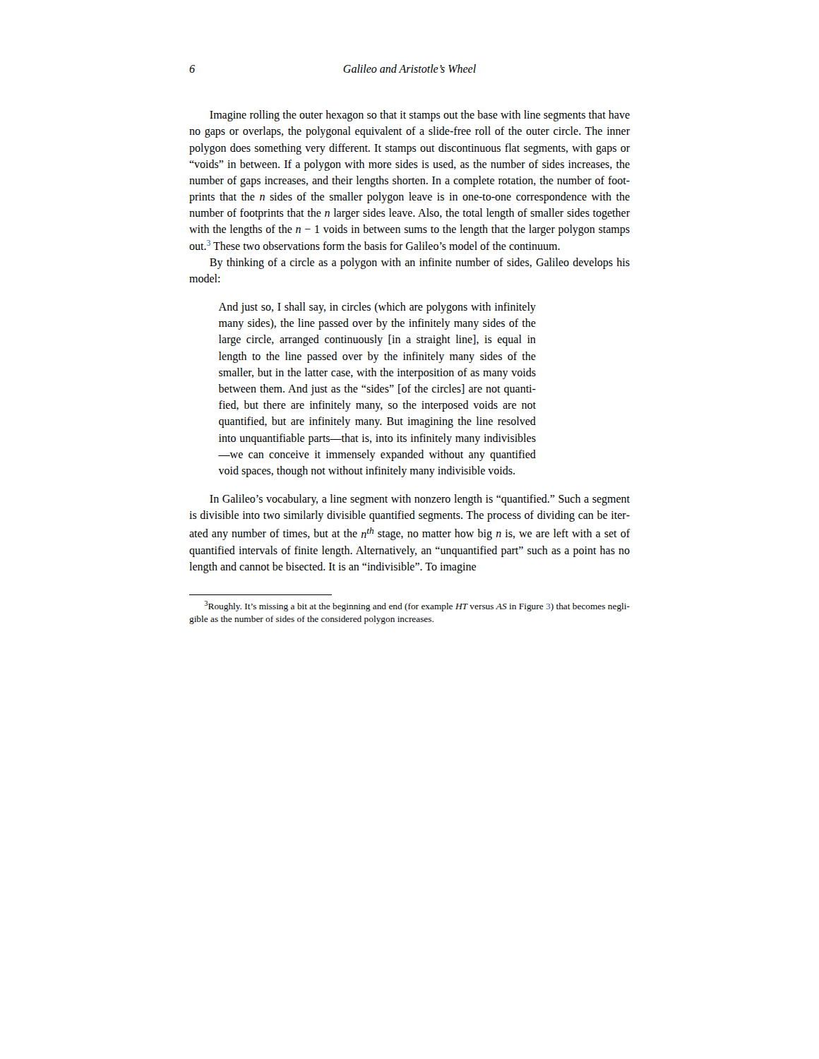6 Galileo and Aristotle’s Wheel
Imagine rolling the outer hexagon so that it stamps out the base with line segments that have no gaps or overlaps, the polygonal equivalent of a slide-free roll of the outer circle. The inner polygon does something very different. It stamps out discontinuous flat segments, with gaps or “voids” in between. If a polygon with more sides is used, as the number of sides increases, the number of gaps increases, and their lengths shorten. In a complete rotation, the number of footprints that the n sides of the smaller polygon leave is in one-to-one correspondence with the number of footprints that the n larger sides leave. Also, the total length of smaller sides together with the lengths of the n − 1 voids in between sums to the length that the larger polygon stamps out.3 These two observations form the basis for Galileo’s model of the continuum.
By thinking of a circle as a polygon with an infinite number of sides, Galileo develops his model:
And just so, I shall say, in circles (which are polygons with infinitely many sides), the line passed over by the infinitely many sides of the large circle, arranged continuously [in a straight line], is equal in length to the line passed over by the infinitely many sides of the smaller, but in the latter case, with the interposition of as many voids between them. And just as the “sides” [of the circles] are not quantified, but there are infinitely many, so the interposed voids are not quantified, but are infinitely many. But imagining the line resolved into unquantifiable parts—that is, into its infinitely many indivisibles—we can conceive it immensely expanded without any quantified void spaces, though not without infinitely many indivisible voids.
In Galileo’s vocabulary, a line segment with nonzero length is “quantified.” Such a segment is divisible into two similarly divisible quantified segments. The process of dividing can be iterated any number of times, but at the nth stage, no matter how big n is, we are left with a set of quantified intervals of finite length. Alternatively, an “unquantified part” such as a point has no length and cannot be bisected. It is an “indivisible”. To imagine
3 Roughly. It’s missing a bit at the beginning and end (for example HT versus AS in Figure 3) that becomes negligible as the number of sides of the considered polygon increases.